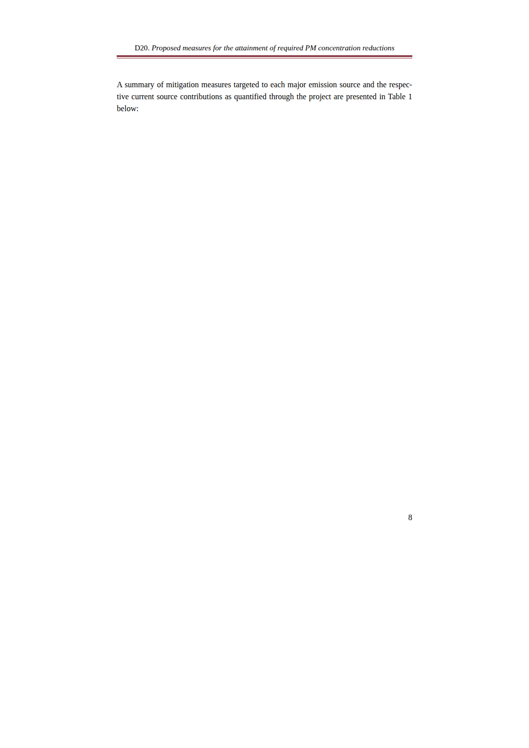D20. Proposed measures for the attainment of required PM concentration reductions
A summary of mitigation measures targeted to each major emission source and the respective current source contributions as quantified through the project are presented in Table 1 below:
8